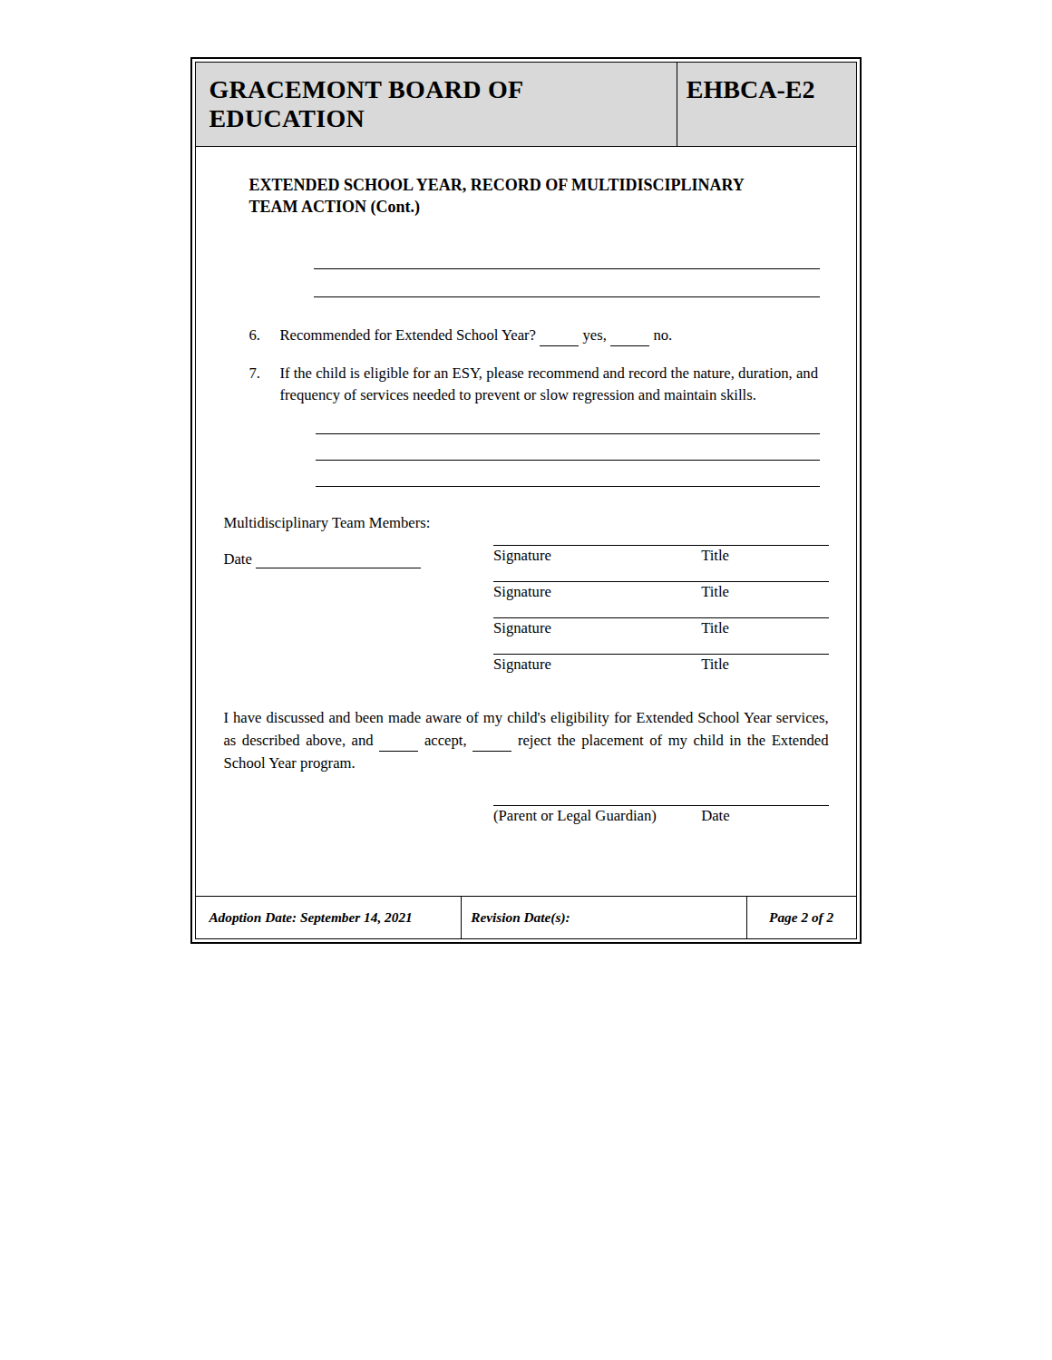GRACEMONT BOARD OF EDUCATION
EHBCA-E2
EXTENDED SCHOOL YEAR, RECORD OF MULTIDISCIPLINARY
TEAM ACTION (Cont.)
6. Recommended for Extended School Year? yes, no.
7. If the child is eligible for an ESY, please recommend and record the nature, duration, and frequency of services needed to prevent or slow regression and maintain skills.
Multidisciplinary Team Members:
Date
Signature
Title
Signature
Title
Signature
Title
Signature
Title
I have discussed and been made aware of my child's eligibility for Extended School Year services, as described above, and accept, reject the placement of my child in the Extended School Year program.
(Parent or Legal Guardian)
Date
Adoption Date: September 14, 2021
Revision Date(s):
Page 2 of 2